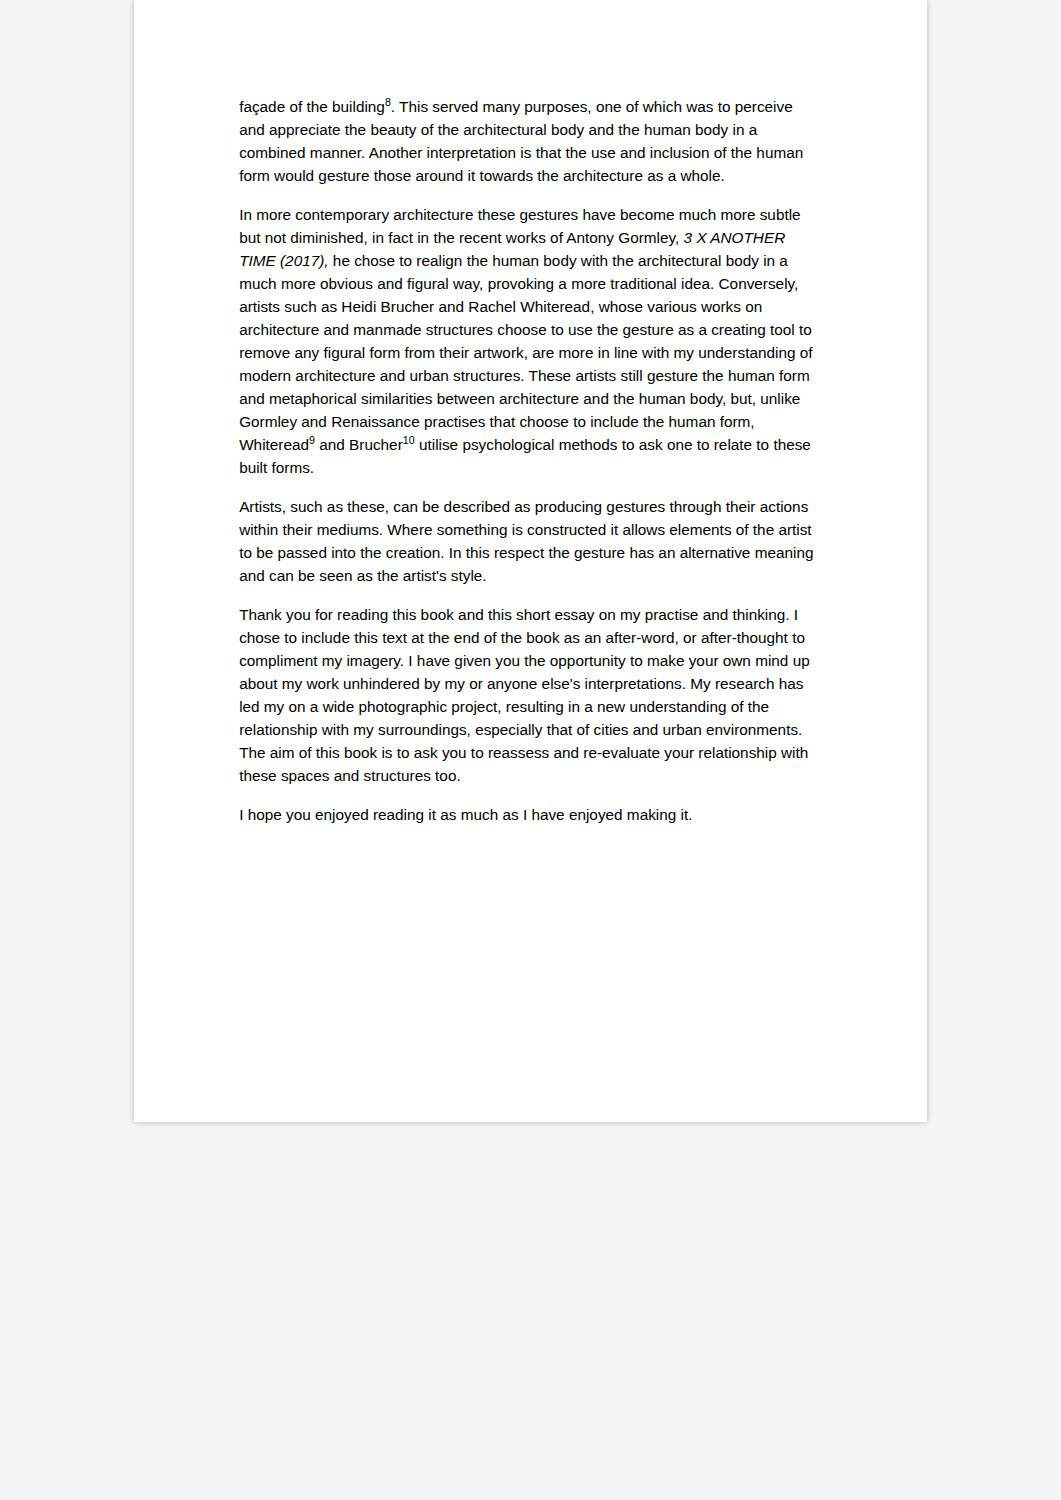façade of the building8. This served many purposes, one of which was to perceive and appreciate the beauty of the architectural body and the human body in a combined manner. Another interpretation is that the use and inclusion of the human form would gesture those around it towards the architecture as a whole.
In more contemporary architecture these gestures have become much more subtle but not diminished, in fact in the recent works of Antony Gormley, 3 X ANOTHER TIME (2017), he chose to realign the human body with the architectural body in a much more obvious and figural way, provoking a more traditional idea. Conversely, artists such as Heidi Brucher and Rachel Whiteread, whose various works on architecture and manmade structures choose to use the gesture as a creating tool to remove any figural form from their artwork, are more in line with my understanding of modern architecture and urban structures. These artists still gesture the human form and metaphorical similarities between architecture and the human body, but, unlike Gormley and Renaissance practises that choose to include the human form, Whiteread9 and Brucher10 utilise psychological methods to ask one to relate to these built forms.
Artists, such as these, can be described as producing gestures through their actions within their mediums. Where something is constructed it allows elements of the artist to be passed into the creation. In this respect the gesture has an alternative meaning and can be seen as the artist's style.
Thank you for reading this book and this short essay on my practise and thinking. I chose to include this text at the end of the book as an after-word, or after-thought to compliment my imagery. I have given you the opportunity to make your own mind up about my work unhindered by my or anyone else's interpretations. My research has led my on a wide photographic project, resulting in a new understanding of the relationship with my surroundings, especially that of cities and urban environments. The aim of this book is to ask you to reassess and re-evaluate your relationship with these spaces and structures too.
I hope you enjoyed reading it as much as I have enjoyed making it.